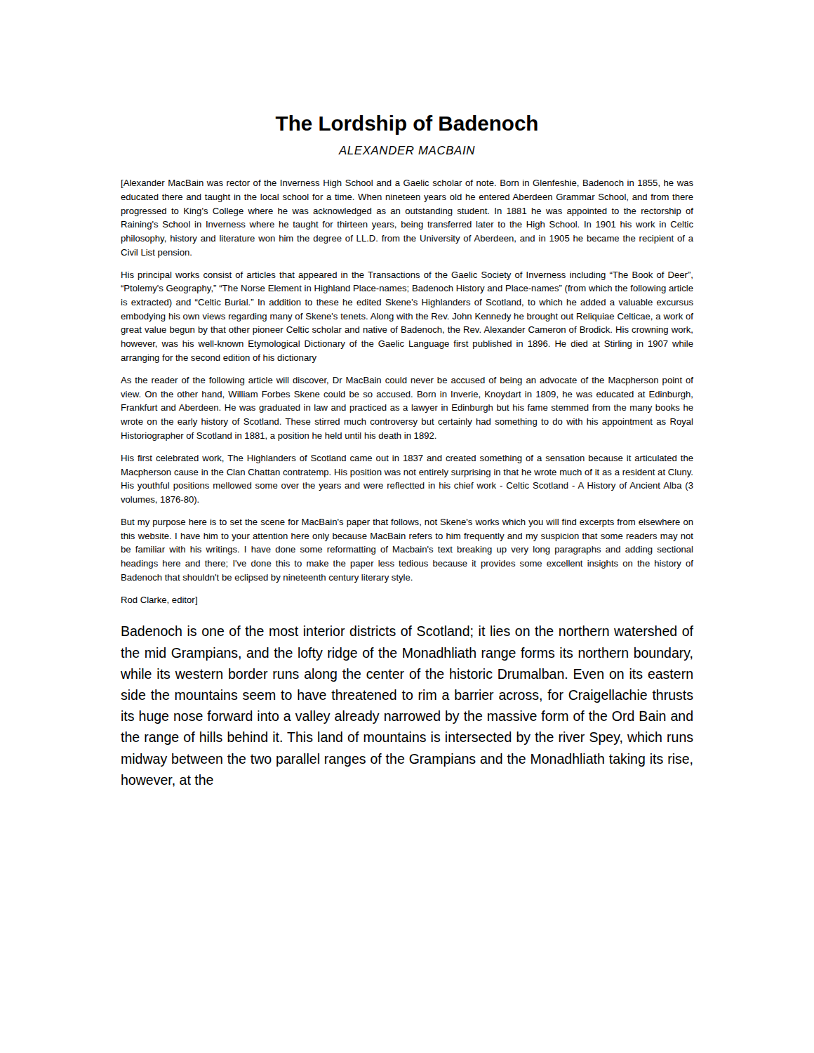The Lordship of Badenoch
ALEXANDER MACBAIN
[Alexander MacBain was rector of the Inverness High School and a Gaelic scholar of note. Born in Glenfeshie, Badenoch in 1855, he was educated there and taught in the local school for a time. When nineteen years old he entered Aberdeen Grammar School, and from there progressed to King's College where he was acknowledged as an outstanding student. In 1881 he was appointed to the rectorship of Raining's School in Inverness where he taught for thirteen years, being transferred later to the High School. In 1901 his work in Celtic philosophy, history and literature won him the degree of LL.D. from the University of Aberdeen, and in 1905 he became the recipient of a Civil List pension.
His principal works consist of articles that appeared in the Transactions of the Gaelic Society of Inverness including “The Book of Deer”, “Ptolemy's Geography,” “The Norse Element in Highland Place-names; Badenoch History and Place-names” (from which the following article is extracted) and “Celtic Burial.” In addition to these he edited Skene's Highlanders of Scotland, to which he added a valuable excursus embodying his own views regarding many of Skene's tenets. Along with the Rev. John Kennedy he brought out Reliquiae Celticae, a work of great value begun by that other pioneer Celtic scholar and native of Badenoch, the Rev. Alexander Cameron of Brodick. His crowning work, however, was his well-known Etymological Dictionary of the Gaelic Language first published in 1896. He died at Stirling in 1907 while arranging for the second edition of his dictionary
As the reader of the following article will discover, Dr MacBain could never be accused of being an advocate of the Macpherson point of view. On the other hand, William Forbes Skene could be so accused. Born in Inverie, Knoydart in 1809, he was educated at Edinburgh, Frankfurt and Aberdeen. He was graduated in law and practiced as a lawyer in Edinburgh but his fame stemmed from the many books he wrote on the early history of Scotland. These stirred much controversy but certainly had something to do with his appointment as Royal Historiographer of Scotland in 1881, a position he held until his death in 1892.
His first celebrated work, The Highlanders of Scotland came out in 1837 and created something of a sensation because it articulated the Macpherson cause in the Clan Chattan contratemp. His position was not entirely surprising in that he wrote much of it as a resident at Cluny. His youthful positions mellowed some over the years and were reflectted in his chief work - Celtic Scotland - A History of Ancient Alba (3 volumes, 1876-80).
But my purpose here is to set the scene for MacBain's paper that follows, not Skene's works which you will find excerpts from elsewhere on this website. I have him to your attention here only because MacBain refers to him frequently and my suspicion that some readers may not be familiar with his writings. I have done some reformatting of Macbain's text breaking up very long paragraphs and adding sectional headings here and there; I've done this to make the paper less tedious because it provides some excellent insights on the history of Badenoch that shouldn't be eclipsed by nineteenth century literary style.
Rod Clarke, editor]
Badenoch is one of the most interior districts of Scotland; it lies on the northern watershed of the mid Grampians, and the lofty ridge of the Monadhliath range forms its northern boundary, while its western border runs along the center of the historic Drumalban. Even on its eastern side the mountains seem to have threatened to rim a barrier across, for Craigellachie thrusts its huge nose forward into a valley already narrowed by the massive form of the Ord Bain and the range of hills behind it. This land of mountains is intersected by the river Spey, which runs midway between the two parallel ranges of the Grampians and the Monadhliath taking its rise, however, at the